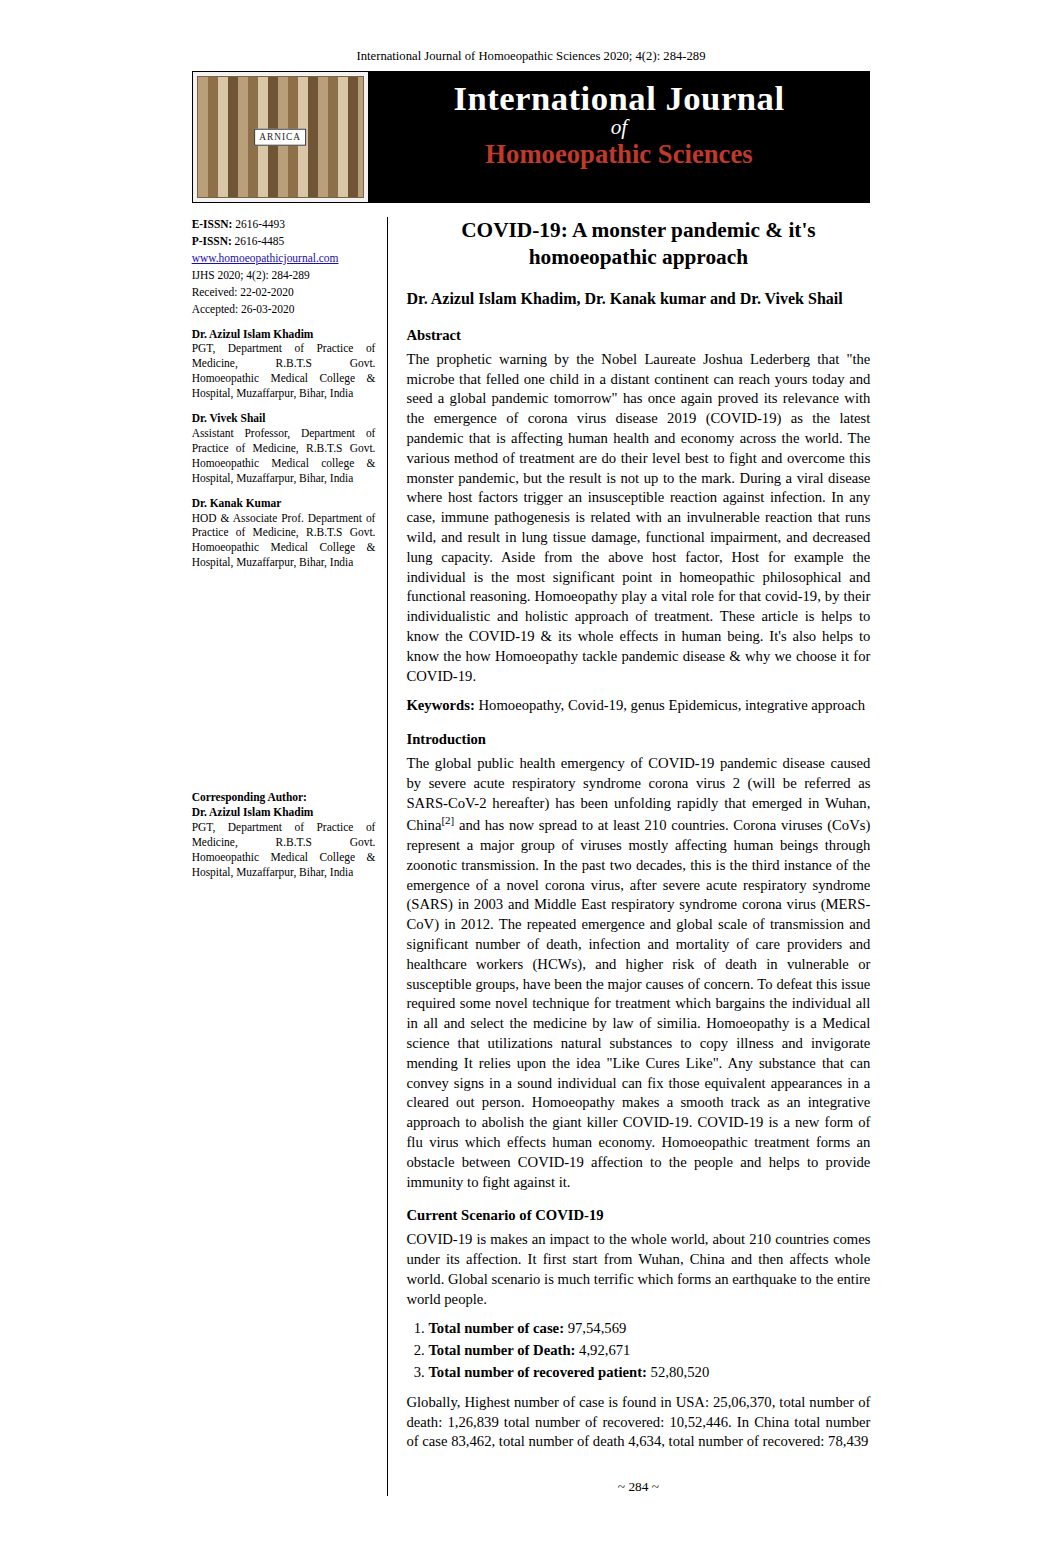International Journal of Homoeopathic Sciences 2020; 4(2): 284-289
International Journal
of
Homoeopathic Sciences
E-ISSN: 2616-4493
P-ISSN: 2616-4485
www.homoeopathicjournal.com
IJHS 2020; 4(2): 284-289
Received: 22-02-2020
Accepted: 26-03-2020
Dr. Azizul Islam Khadim
PGT, Department of Practice of Medicine, R.B.T.S Govt. Homoeopathic Medical College & Hospital, Muzaffarpur, Bihar, India
Dr. Vivek Shail
Assistant Professor, Department of Practice of Medicine, R.B.T.S Govt. Homoeopathic Medical college & Hospital, Muzaffarpur, Bihar, India
Dr. Kanak Kumar
HOD & Associate Prof. Department of Practice of Medicine, R.B.T.S Govt. Homoeopathic Medical College & Hospital, Muzaffarpur, Bihar, India
Corresponding Author:
Dr. Azizul Islam Khadim
PGT, Department of Practice of Medicine, R.B.T.S Govt. Homoeopathic Medical College & Hospital, Muzaffarpur, Bihar, India
COVID-19: A monster pandemic & it's homoeopathic approach
Dr. Azizul Islam Khadim, Dr. Kanak kumar and Dr. Vivek Shail
Abstract
The prophetic warning by the Nobel Laureate Joshua Lederberg that "the microbe that felled one child in a distant continent can reach yours today and seed a global pandemic tomorrow" has once again proved its relevance with the emergence of corona virus disease 2019 (COVID-19) as the latest pandemic that is affecting human health and economy across the world. The various method of treatment are do their level best to fight and overcome this monster pandemic, but the result is not up to the mark. During a viral disease where host factors trigger an insusceptible reaction against infection. In any case, immune pathogenesis is related with an invulnerable reaction that runs wild, and result in lung tissue damage, functional impairment, and decreased lung capacity. Aside from the above host factor, Host for example the individual is the most significant point in homeopathic philosophical and functional reasoning. Homoeopathy play a vital role for that covid-19, by their individualistic and holistic approach of treatment. These article is helps to know the COVID-19 & its whole effects in human being. It's also helps to know the how Homoeopathy tackle pandemic disease & why we choose it for COVID-19.
Keywords: Homoeopathy, Covid-19, genus Epidemicus, integrative approach
Introduction
The global public health emergency of COVID-19 pandemic disease caused by severe acute respiratory syndrome corona virus 2 (will be referred as SARS-CoV-2 hereafter) has been unfolding rapidly that emerged in Wuhan, China[2] and has now spread to at least 210 countries. Corona viruses (CoVs) represent a major group of viruses mostly affecting human beings through zoonotic transmission. In the past two decades, this is the third instance of the emergence of a novel corona virus, after severe acute respiratory syndrome (SARS) in 2003 and Middle East respiratory syndrome corona virus (MERS- CoV) in 2012. The repeated emergence and global scale of transmission and significant number of death, infection and mortality of care providers and healthcare workers (HCWs), and higher risk of death in vulnerable or susceptible groups, have been the major causes of concern. To defeat this issue required some novel technique for treatment which bargains the individual all in all and select the medicine by law of similia. Homoeopathy is a Medical science that utilizations natural substances to copy illness and invigorate mending It relies upon the idea "Like Cures Like". Any substance that can convey signs in a sound individual can fix those equivalent appearances in a cleared out person. Homoeopathy makes a smooth track as an integrative approach to abolish the giant killer COVID-19. COVID-19 is a new form of flu virus which effects human economy. Homoeopathic treatment forms an obstacle between COVID-19 affection to the people and helps to provide immunity to fight against it.
Current Scenario of COVID-19
COVID-19 is makes an impact to the whole world, about 210 countries comes under its affection. It first start from Wuhan, China and then affects whole world. Global scenario is much terrific which forms an earthquake to the entire world people.
Total number of case: 97,54,569
Total number of Death: 4,92,671
Total number of recovered patient: 52,80,520
Globally, Highest number of case is found in USA: 25,06,370, total number of death: 1,26,839 total number of recovered: 10,52,446. In China total number of case 83,462, total number of death 4,634, total number of recovered: 78,439
~ 284 ~